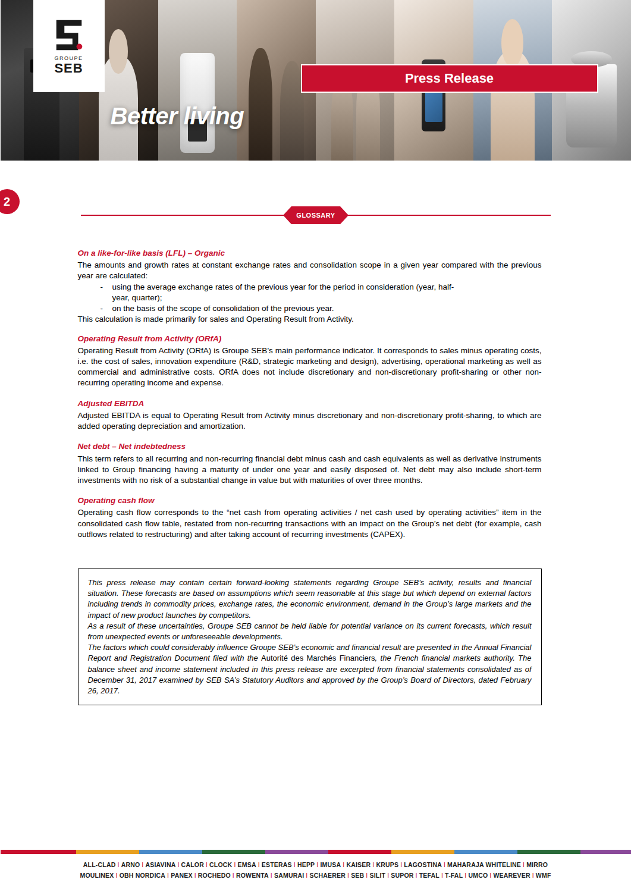GROUPE SEB
Better living
Press Release
GLOSSARY
2
On a like-for-like basis (LFL) – Organic
The amounts and growth rates at constant exchange rates and consolidation scope in a given year compared with the previous year are calculated:
using the average exchange rates of the previous year for the period in consideration (year, half-
year, quarter);
on the basis of the scope of consolidation of the previous year.
This calculation is made primarily for sales and Operating Result from Activity.
Operating Result from Activity (ORfA)
Operating Result from Activity (ORfA) is Groupe SEB’s main performance indicator. It corresponds to sales minus operating costs, i.e. the cost of sales, innovation expenditure (R&D, strategic marketing and design), advertising, operational marketing as well as commercial and administrative costs. ORfA does not include discretionary and non-discretionary profit-sharing or other non-recurring operating income and expense.
Adjusted EBITDA
Adjusted EBITDA is equal to Operating Result from Activity minus discretionary and non-discretionary profit-sharing, to which are added operating depreciation and amortization.
Net debt – Net indebtedness
This term refers to all recurring and non-recurring financial debt minus cash and cash equivalents as well as derivative instruments linked to Group financing having a maturity of under one year and easily disposed of. Net debt may also include short-term investments with no risk of a substantial change in value but with maturities of over three months.
Operating cash flow
Operating cash flow corresponds to the “net cash from operating activities / net cash used by operating activities” item in the consolidated cash flow table, restated from non-recurring transactions with an impact on the Group’s net debt (for example, cash outflows related to restructuring) and after taking account of recurring investments (CAPEX).
This press release may contain certain forward-looking statements regarding Groupe SEB’s activity, results and financial situation. These forecasts are based on assumptions which seem reasonable at this stage but which depend on external factors including trends in commodity prices, exchange rates, the economic environment, demand in the Group’s large markets and the impact of new product launches by competitors.
As a result of these uncertainties, Groupe SEB cannot be held liable for potential variance on its current forecasts, which result from unexpected events or unforeseeable developments.
The factors which could considerably influence Groupe SEB’s economic and financial result are presented in the Annual Financial Report and Registration Document filed with the Autorité des Marchés Financiers, the French financial markets authority. The balance sheet and income statement included in this press release are excerpted from financial statements consolidated as of December 31, 2017 examined by SEB SA’s Statutory Auditors and approved by the Group’s Board of Directors, dated February 26, 2017.
ALL-CLADIARNOIASIAVINAICALORICLOCKIEMSAIESTERASIHEPPIIMUSAIKAISERIKRUPSILAGOSTINAIMAHARAJA WHITELINEIMIRRO
MOULINEXIOBH NORDICAIPANEXIROCHEDOIROWENTAISAMURAIISCHAERERISEBISILITISUPORITEFALIT-FALIUMCOIWEAREVERIWMF